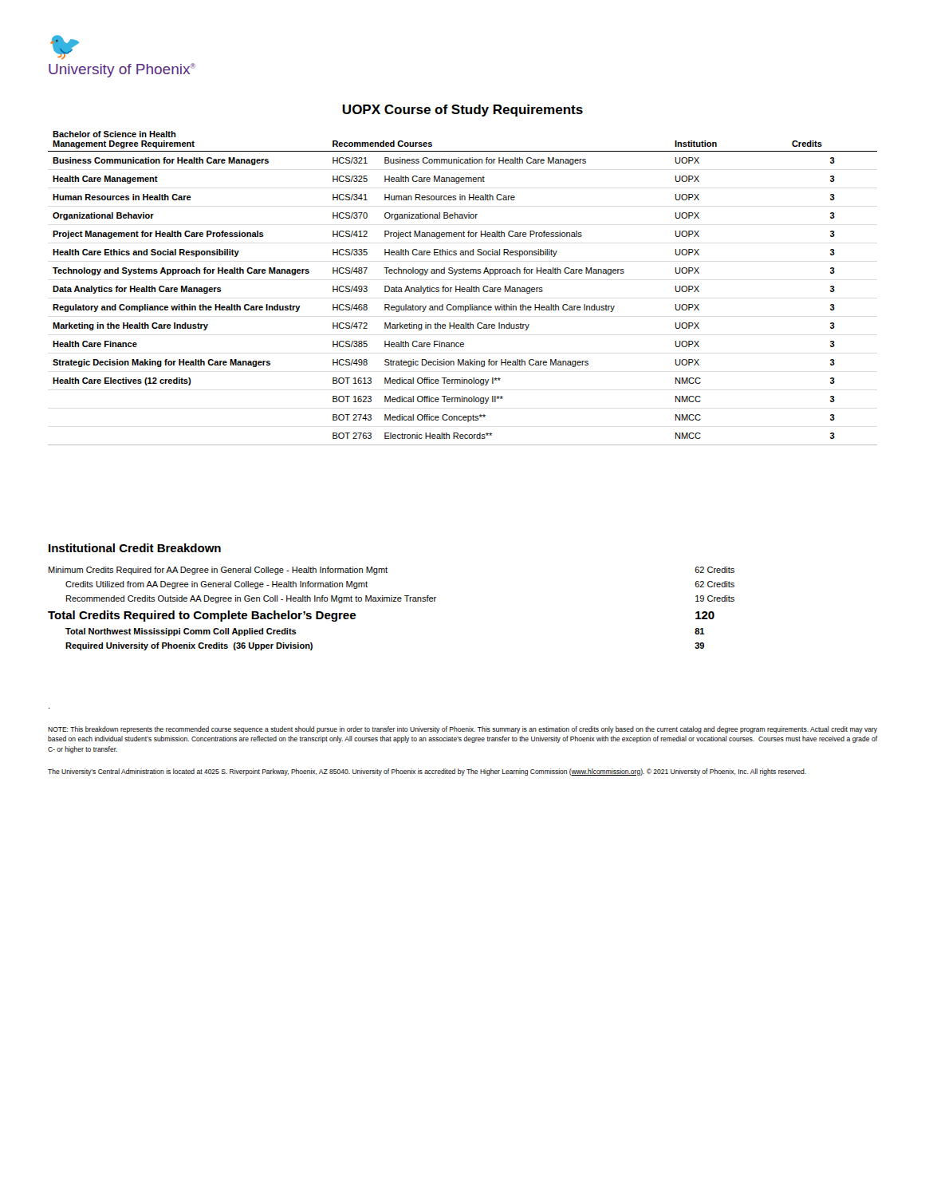🐦
University of Phoenix®
UOPX Course of Study Requirements
| Bachelor of Science in Health Management Degree Requirement | Recommended Courses | Institution | Credits |
| --- | --- | --- | --- |
| Business Communication for Health Care Managers | HCS/321 Business Communication for Health Care Managers | UOPX | 3 |
| Health Care Management | HCS/325 Health Care Management | UOPX | 3 |
| Human Resources in Health Care | HCS/341 Human Resources in Health Care | UOPX | 3 |
| Organizational Behavior | HCS/370 Organizational Behavior | UOPX | 3 |
| Project Management for Health Care Professionals | HCS/412 Project Management for Health Care Professionals | UOPX | 3 |
| Health Care Ethics and Social Responsibility | HCS/335 Health Care Ethics and Social Responsibility | UOPX | 3 |
| Technology and Systems Approach for Health Care Managers | HCS/487 Technology and Systems Approach for Health Care Managers | UOPX | 3 |
| Data Analytics for Health Care Managers | HCS/493 Data Analytics for Health Care Managers | UOPX | 3 |
| Regulatory and Compliance within the Health Care Industry | HCS/468 Regulatory and Compliance within the Health Care Industry | UOPX | 3 |
| Marketing in the Health Care Industry | HCS/472 Marketing in the Health Care Industry | UOPX | 3 |
| Health Care Finance | HCS/385 Health Care Finance | UOPX | 3 |
| Strategic Decision Making for Health Care Managers | HCS/498 Strategic Decision Making for Health Care Managers | UOPX | 3 |
| Health Care Electives (12 credits) | BOT 1613 Medical Office Terminology I** | NMCC | 3 |
| | BOT 1623 Medical Office Terminology II** | NMCC | 3 |
| | BOT 2743 Medical Office Concepts** | NMCC | 3 |
| | BOT 2763 Electronic Health Records** | NMCC | 3 |
Institutional Credit Breakdown
| Minimum Credits Required for AA Degree in General College - Health Information Mgmt | 62 Credits |
| Credits Utilized from AA Degree in General College - Health Information Mgmt | 62 Credits |
| Recommended Credits Outside AA Degree in Gen Coll - Health Info Mgmt to Maximize Transfer | 19 Credits |
| Total Credits Required to Complete Bachelor’s Degree | 120 |
| Total Northwest Mississippi Comm Coll Applied Credits | 81 |
| Required University of Phoenix Credits (36 Upper Division) | 39 |
.
NOTE: This breakdown represents the recommended course sequence a student should pursue in order to transfer into University of Phoenix. This summary is an estimation of credits only based on the current catalog and degree program requirements. Actual credit may vary based on each individual student’s submission. Concentrations are reflected on the transcript only. All courses that apply to an associate's degree transfer to the University of Phoenix with the exception of remedial or vocational courses. Courses must have received a grade of C- or higher to transfer.
The University’s Central Administration is located at 4025 S. Riverpoint Parkway, Phoenix, AZ 85040. University of Phoenix is accredited by The Higher Learning Commission (www.hlcommission.org). © 2021 University of Phoenix, Inc. All rights reserved.